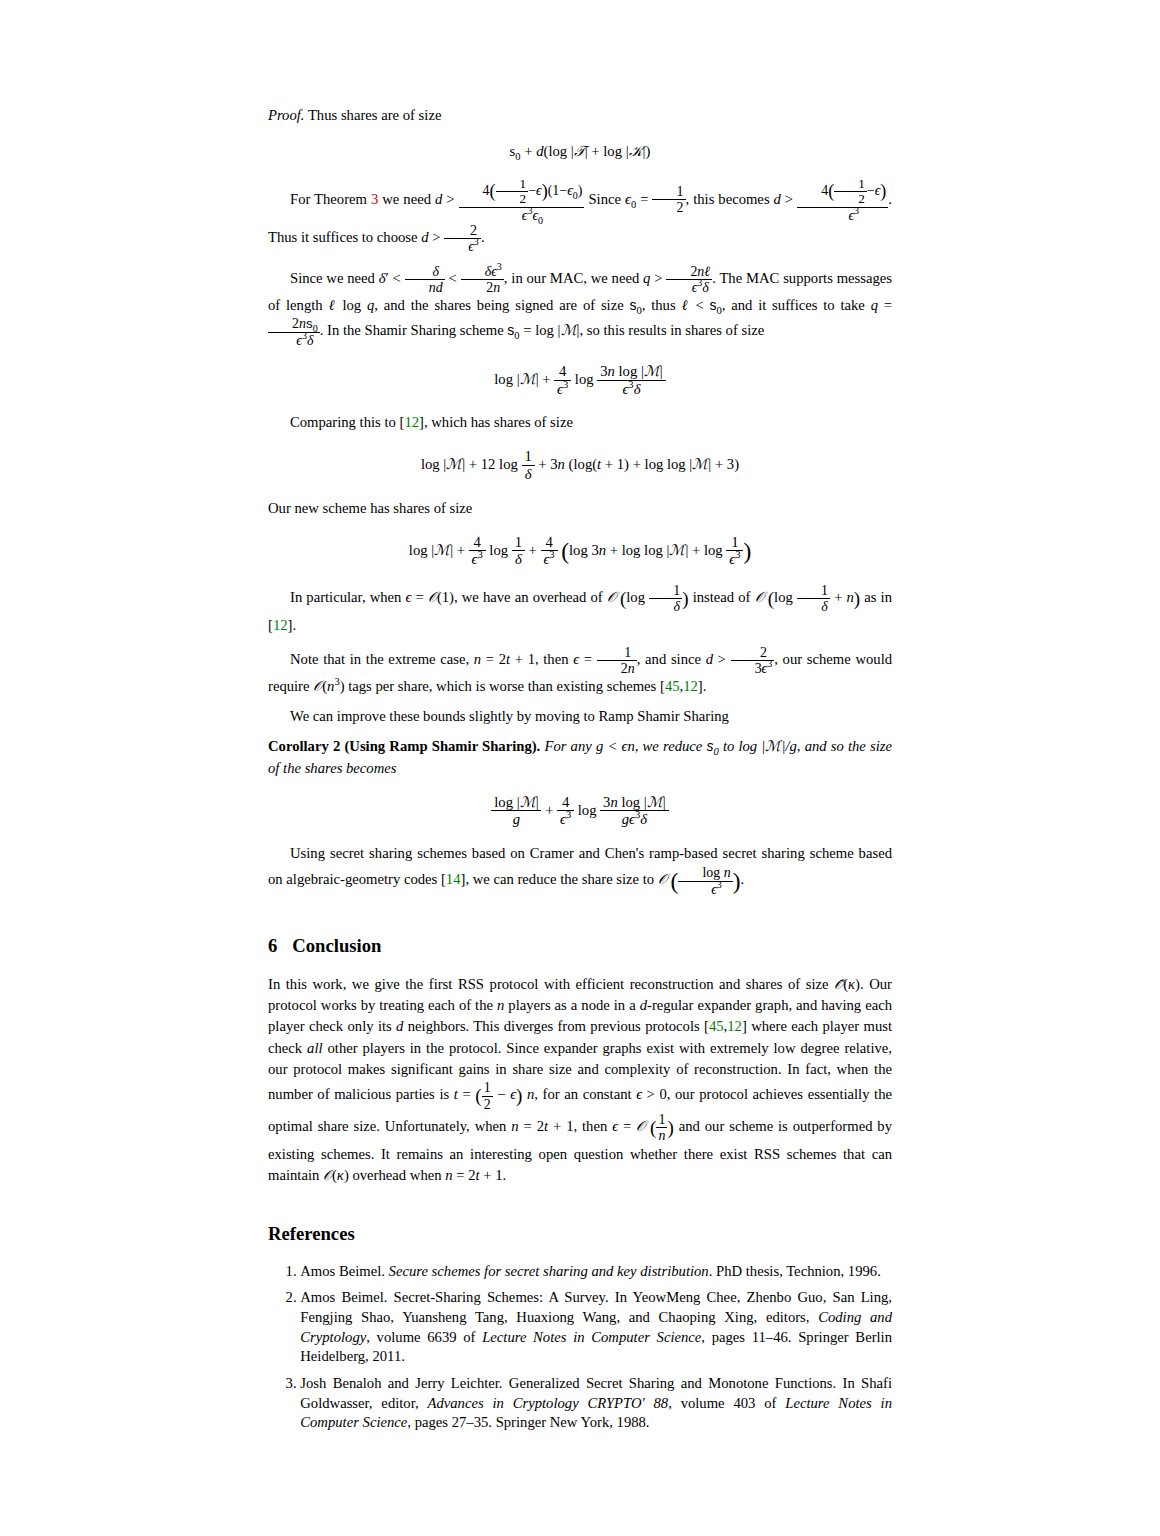Proof. Thus shares are of size
s0 + d(log |𝒯| + log |𝒦|)
For Theorem 3 we need d > 4(12−ϵ)(1−ϵ0) ϵ3ϵ0 Since ϵ0 = 12, this becomes d > 4(12−ϵ) ϵ3. Thus it suffices to choose d > 2 ϵ3.
Since we need δ′ < δnd < δϵ32n, in our MAC, we need q > 2nℓ ϵ3δ. The MAC supports messages of length ℓ log q, and the shares being signed are of size s0, thus ℓ < s0, and it suffices to take q = 2ns0 ϵ3δ. In the Shamir Sharing scheme s0 = log |ℳ|, so this results in shares of size
log |ℳ| + 4 ϵ3 log 3n log |ℳ|ϵ3δ
Comparing this to [12], which has shares of size
log |ℳ| + 12 log 1 δ + 3n (log(t + 1) + log log |ℳ| + 3)
Our new scheme has shares of size
log |ℳ| + 4 ϵ3 log 1 δ + 4 ϵ3 (log 3n + log log |ℳ| + log 1 ϵ3)
In particular, when ϵ = 𝒪(1), we have an overhead of 𝒪 (log 1 δ) instead of 𝒪 (log 1 δ + n) as in [12].
Note that in the extreme case, n = 2t + 1, then ϵ = 12n, and since d > 23ϵ3, our scheme would require 𝒪(n3) tags per share, which is worse than existing schemes [45,12].
We can improve these bounds slightly by moving to Ramp Shamir Sharing
Corollary 2 (Using Ramp Shamir Sharing). For any g < ϵn, we reduce s0 to log |ℳ|/g, and so the size of the shares becomes
log |ℳ|g + 4 ϵ3 log 3n log |ℳ|gϵ3δ
Using secret sharing schemes based on Cramer and Chen's ramp-based secret sharing scheme based on algebraic-geometry codes [14], we can reduce the share size to 𝒪 (log n ϵ3).
6 Conclusion
In this work, we give the first RSS protocol with efficient reconstruction and shares of size 𝒪̃(κ). Our protocol works by treating each of the n players as a node in a d-regular expander graph, and having each player check only its d neighbors. This diverges from previous protocols [45,12] where each player must check all other players in the protocol. Since expander graphs exist with extremely low degree relative, our protocol makes significant gains in share size and complexity of reconstruction. In fact, when the number of malicious parties is t = (12 − ϵ) n, for an constant ϵ > 0, our protocol achieves essentially the optimal share size. Unfortunately, when n = 2t + 1, then ϵ = 𝒪 (1 n) and our scheme is outperformed by existing schemes. It remains an interesting open question whether there exist RSS schemes that can maintain 𝒪(κ) overhead when n = 2t + 1.
References
Amos Beimel. Secure schemes for secret sharing and key distribution. PhD thesis, Technion, 1996.
Amos Beimel. Secret-Sharing Schemes: A Survey. In YeowMeng Chee, Zhenbo Guo, San Ling, Fengjing Shao, Yuansheng Tang, Huaxiong Wang, and Chaoping Xing, editors, Coding and Cryptology, volume 6639 of Lecture Notes in Computer Science, pages 11–46. Springer Berlin Heidelberg, 2011.
Josh Benaloh and Jerry Leichter. Generalized Secret Sharing and Monotone Functions. In Shafi Goldwasser, editor, Advances in Cryptology CRYPTO' 88, volume 403 of Lecture Notes in Computer Science, pages 27–35. Springer New York, 1988.